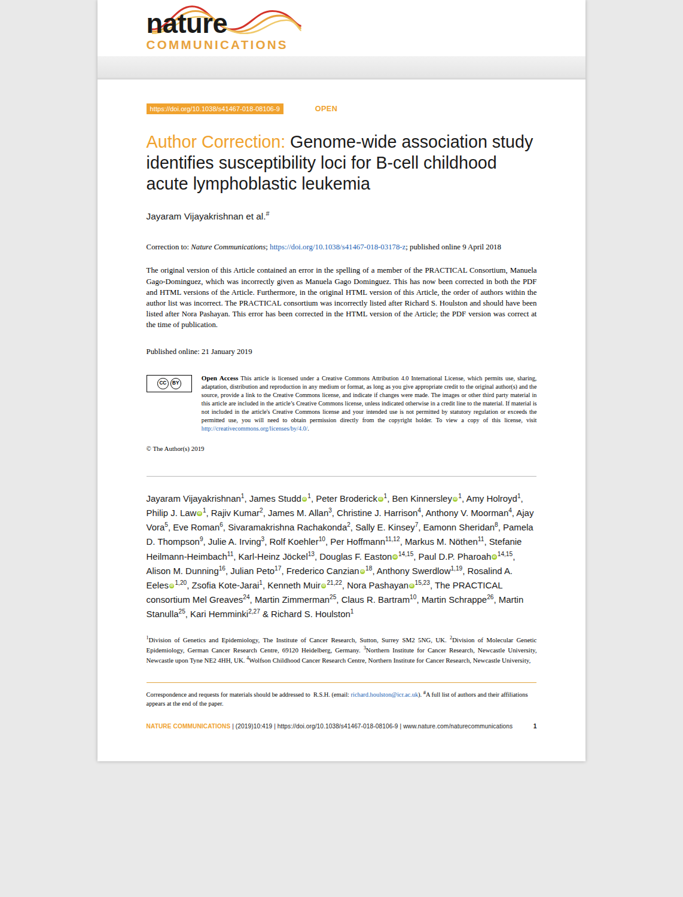nature COMMUNICATIONS
https://doi.org/10.1038/s41467-018-08106-9 OPEN
Author Correction: Genome-wide association study identifies susceptibility loci for B-cell childhood acute lymphoblastic leukemia
Jayaram Vijayakrishnan et al.#
Correction to: Nature Communications; https://doi.org/10.1038/s41467-018-03178-z; published online 9 April 2018
The original version of this Article contained an error in the spelling of a member of the PRACTICAL Consortium, Manuela Gago-Dominguez, which was incorrectly given as Manuela Gago Dominguez. This has now been corrected in both the PDF and HTML versions of the Article. Furthermore, in the original HTML version of this Article, the order of authors within the author list was incorrect. The PRACTICAL consortium was incorrectly listed after Richard S. Houlston and should have been listed after Nora Pashayan. This error has been corrected in the HTML version of the Article; the PDF version was correct at the time of publication.
Published online: 21 January 2019
CC BY
Open Access This article is licensed under a Creative Commons Attribution 4.0 International License, which permits use, sharing, adaptation, distribution and reproduction in any medium or format, as long as you give appropriate credit to the original author(s) and the source, provide a link to the Creative Commons license, and indicate if changes were made. The images or other third party material in this article are included in the article’s Creative Commons license, unless indicated otherwise in a credit line to the material. If material is not included in the article's Creative Commons license and your intended use is not permitted by statutory regulation or exceeds the permitted use, you will need to obtain permission directly from the copyright holder. To view a copy of this license, visit http://creativecommons.org/licenses/by/4.0/.
© The Author(s) 2019
Jayaram Vijayakrishnan1, James Studd1, Peter Broderick1, Ben Kinnersley1, Amy Holroyd1, Philip J. Law1, Rajiv Kumar2, James M. Allan3, Christine J. Harrison4, Anthony V. Moorman4, Ajay Vora5, Eve Roman6, Sivaramakrishna Rachakonda2, Sally E. Kinsey7, Eamonn Sheridan8, Pamela D. Thompson9, Julie A. Irving3, Rolf Koehler10, Per Hoffmann11,12, Markus M. Nöthen11, Stefanie Heilmann-Heimbach11, Karl-Heinz Jöckel13, Douglas F. Easton14,15, Paul D.P. Pharoah14,15, Alison M. Dunning16, Julian Peto17, Frederico Canzian18, Anthony Swerdlow1,19, Rosalind A. Eeles1,20, Zsofia Kote-Jarai1, Kenneth Muir21,22, Nora Pashayan15,23, The PRACTICAL consortium Mel Greaves24, Martin Zimmerman25, Claus R. Bartram10, Martin Schrappe26, Martin Stanulla25, Kari Hemminki2,27 & Richard S. Houlston1
1Division of Genetics and Epidemiology, The Institute of Cancer Research, Sutton, Surrey SM2 5NG, UK. 2Division of Molecular Genetic Epidemiology, German Cancer Research Centre, 69120 Heidelberg, Germany. 3Northern Institute for Cancer Research, Newcastle University, Newcastle upon Tyne NE2 4HH, UK. 4Wolfson Childhood Cancer Research Centre, Northern Institute for Cancer Research, Newcastle University,
Correspondence and requests for materials should be addressed to R.S.H. (email: richard.houlston@icr.ac.uk). #A full list of authors and their affiliations appears at the end of the paper.
NATURE COMMUNICATIONS | (2019)10:419 | https://doi.org/10.1038/s41467-018-08106-9 | www.nature.com/naturecommunications 1